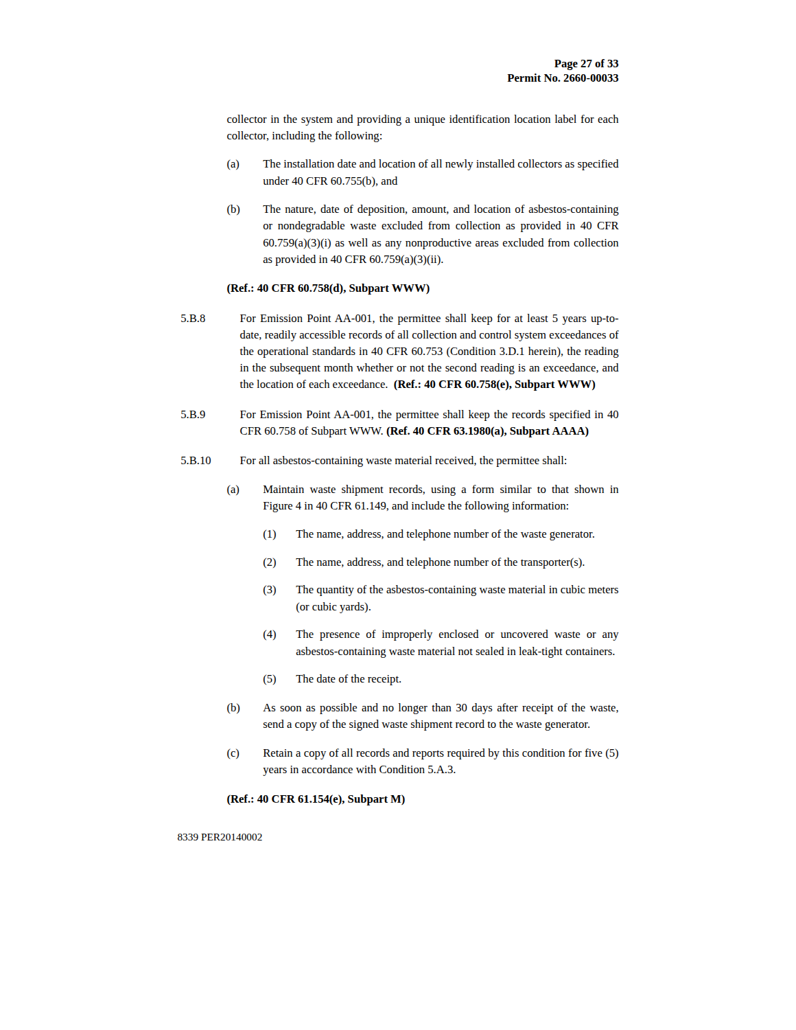Page 27 of 33
Permit No. 2660-00033
collector in the system and providing a unique identification location label for each collector, including the following:
(a)
The installation date and location of all newly installed collectors as specified under 40 CFR 60.755(b), and
(b)
The nature, date of deposition, amount, and location of asbestos-containing or nondegradable waste excluded from collection as provided in 40 CFR 60.759(a)(3)(i) as well as any nonproductive areas excluded from collection as provided in 40 CFR 60.759(a)(3)(ii).
(Ref.: 40 CFR 60.758(d), Subpart WWW)
5.B.8
For Emission Point AA-001, the permittee shall keep for at least 5 years up-to-date, readily accessible records of all collection and control system exceedances of the operational standards in 40 CFR 60.753 (Condition 3.D.1 herein), the reading in the subsequent month whether or not the second reading is an exceedance, and the location of each exceedance. (Ref.: 40 CFR 60.758(e), Subpart WWW)
5.B.9
For Emission Point AA-001, the permittee shall keep the records specified in 40 CFR 60.758 of Subpart WWW. (Ref. 40 CFR 63.1980(a), Subpart AAAA)
5.B.10
For all asbestos-containing waste material received, the permittee shall:
(a)
Maintain waste shipment records, using a form similar to that shown in Figure 4 in 40 CFR 61.149, and include the following information:
(1)
The name, address, and telephone number of the waste generator.
(2)
The name, address, and telephone number of the transporter(s).
(3)
The quantity of the asbestos-containing waste material in cubic meters (or cubic yards).
(4)
The presence of improperly enclosed or uncovered waste or any asbestos-containing waste material not sealed in leak-tight containers.
(5)
The date of the receipt.
(b)
As soon as possible and no longer than 30 days after receipt of the waste, send a copy of the signed waste shipment record to the waste generator.
(c)
Retain a copy of all records and reports required by this condition for five (5) years in accordance with Condition 5.A.3.
(Ref.: 40 CFR 61.154(e), Subpart M)
8339 PER20140002